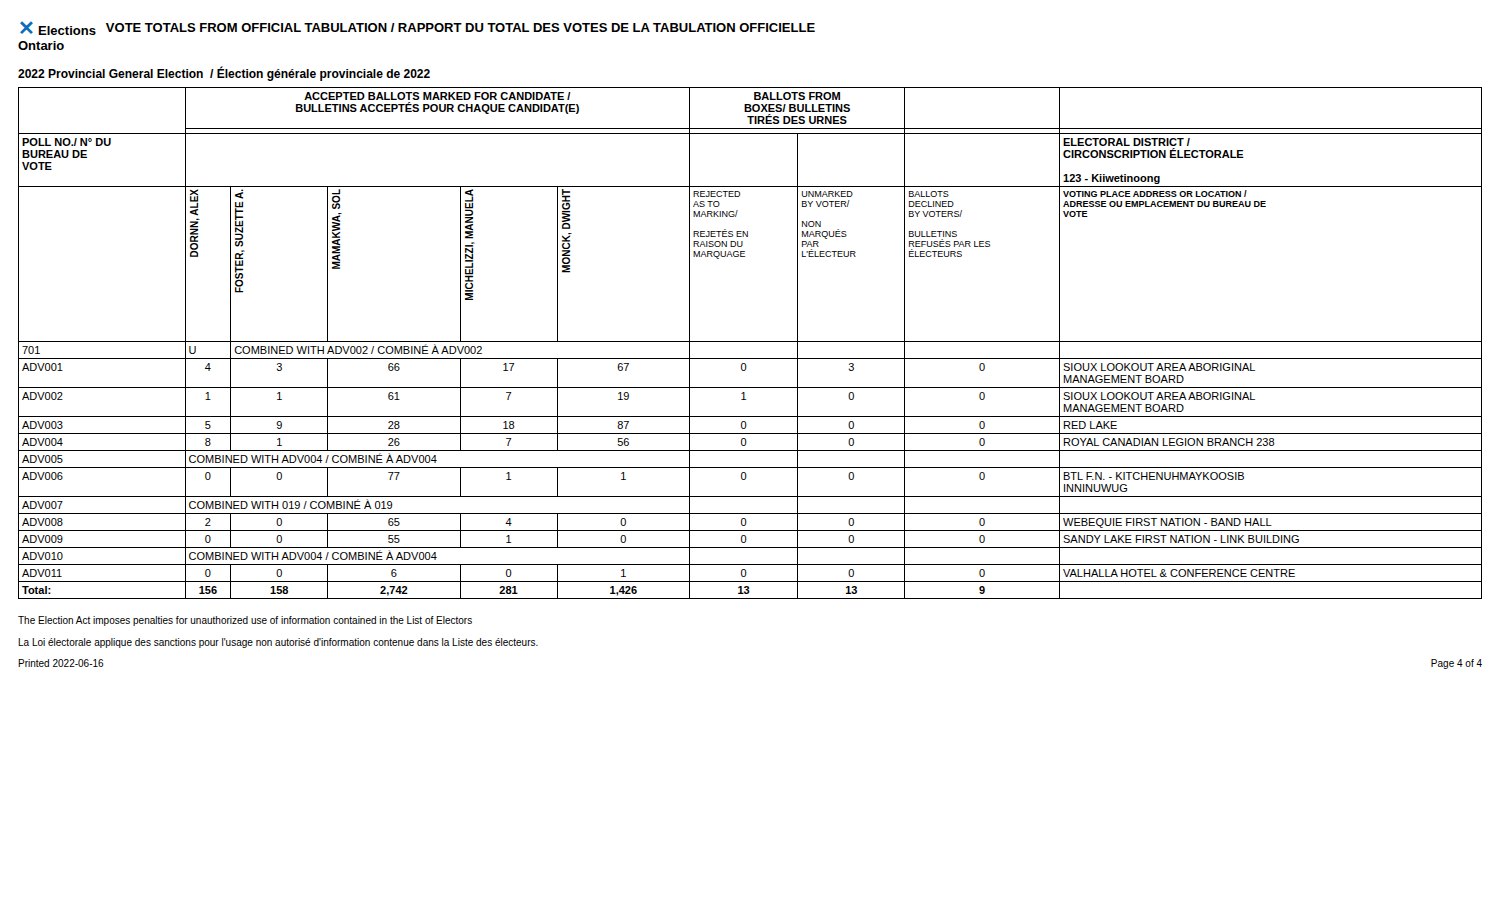✕ Elections
Ontario
VOTE TOTALS FROM OFFICIAL TABULATION / RAPPORT DU TOTAL DES VOTES DE LA TABULATION OFFICIELLE
2022 Provincial General Election / Élection générale provinciale de 2022
| | ACCEPTED BALLOTS MARKED FOR CANDIDATE / BULLETINS ACCEPTÉS POUR CHAQUE CANDIDAT(E) | BALLOTS FROM BOXES/ BULLETINS TIRÉS DES URNES | | |
| --- | --- | --- | --- | --- |
| POLL NO./ N° DU BUREAU DE VOTE | | | | | ELECTORAL DISTRICT / CIRCONSCRIPTION ÉLECTORALE 123 - Kiiwetinoong |
| | DORNN, ALEX | FOSTER, SUZETTE A. | MAMAKWA, SOL | MICHELIZZI, MANUELA | MONCK, DWIGHT | REJECTED AS TO MARKING/ REJETÉS EN RAISON DU MARQUAGE | UNMARKED BY VOTER/ NON MARQUÉS PAR L'ÉLECTEUR | BALLOTS DECLINED BY VOTERS/ BULLETINS REFUSÉS PAR LES ÉLECTEURS | VOTING PLACE ADDRESS OR LOCATION / ADRESSE OU EMPLACEMENT DU BUREAU DE VOTE |
| 701 | U | COMBINED WITH ADV002 / COMBINÉ À ADV002 | | | | |
| ADV001 | 4 | 3 | 66 | 17 | 67 | 0 | 3 | 0 | SIOUX LOOKOUT AREA ABORIGINAL MANAGEMENT BOARD |
| ADV002 | 1 | 1 | 61 | 7 | 19 | 1 | 0 | 0 | SIOUX LOOKOUT AREA ABORIGINAL MANAGEMENT BOARD |
| ADV003 | 5 | 9 | 28 | 18 | 87 | 0 | 0 | 0 | RED LAKE |
| ADV004 | 8 | 1 | 26 | 7 | 56 | 0 | 0 | 0 | ROYAL CANADIAN LEGION BRANCH 238 |
| ADV005 | COMBINED WITH ADV004 / COMBINÉ À ADV004 | | | | |
| ADV006 | 0 | 0 | 77 | 1 | 1 | 0 | 0 | 0 | BTL F.N. - KITCHENUHMAYKOOSIB INNINUWUG |
| ADV007 | COMBINED WITH 019 / COMBINÉ À 019 | | | | |
| ADV008 | 2 | 0 | 65 | 4 | 0 | 0 | 0 | 0 | WEBEQUIE FIRST NATION - BAND HALL |
| ADV009 | 0 | 0 | 55 | 1 | 0 | 0 | 0 | 0 | SANDY LAKE FIRST NATION - LINK BUILDING |
| ADV010 | COMBINED WITH ADV004 / COMBINÉ À ADV004 | | | | |
| ADV011 | 0 | 0 | 6 | 0 | 1 | 0 | 0 | 0 | VALHALLA HOTEL & CONFERENCE CENTRE |
| Total: | 156 | 158 | 2,742 | 281 | 1,426 | 13 | 13 | 9 | |
The Election Act imposes penalties for unauthorized use of information contained in the List of Electors
La Loi électorale applique des sanctions pour l'usage non autorisé d'information contenue dans la Liste des électeurs.
Printed 2022-06-16
Page 4 of 4